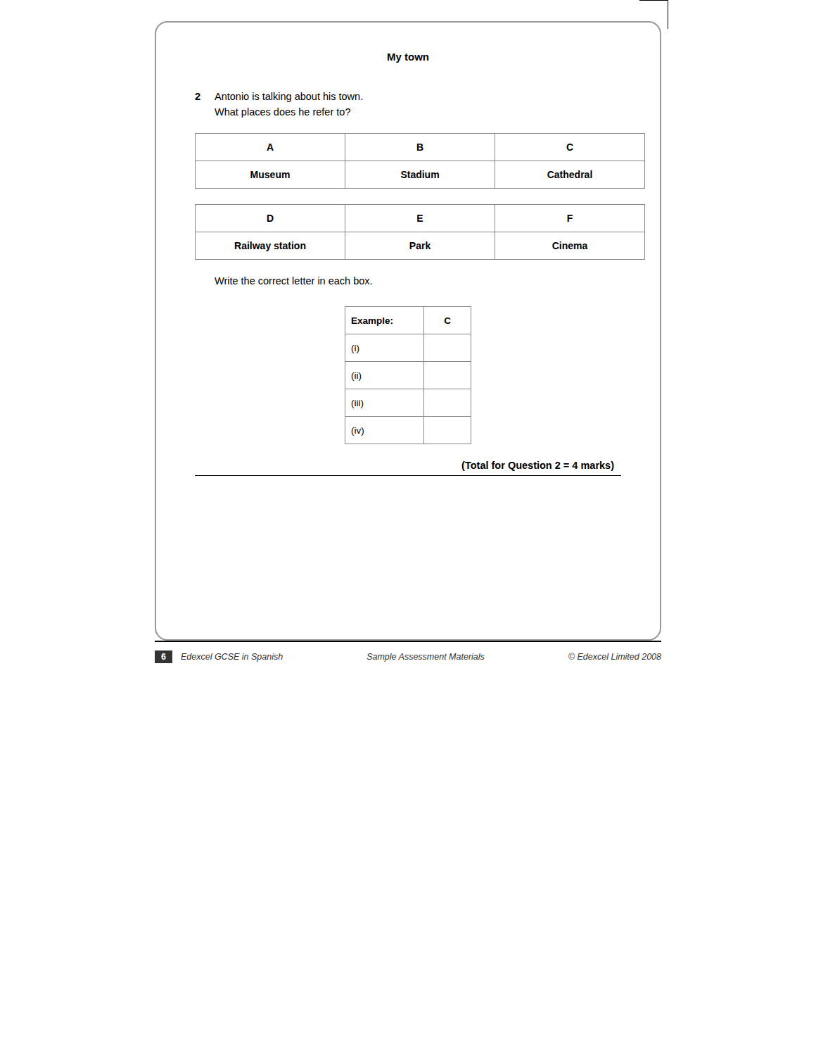My town
2
Antonio is talking about his town.
What places does he refer to?
| A | B | C |
| Museum | Stadium | Cathedral |
| D | E | F |
| Railway station | Park | Cinema |
Write the correct letter in each box.
| Example: | C |
| (i) | |
| (ii) | |
| (iii) | |
| (iv) | |
(Total for Question 2 = 4 marks)
6 Edexcel GCSE in Spanish
Sample Assessment Materials
© Edexcel Limited 2008